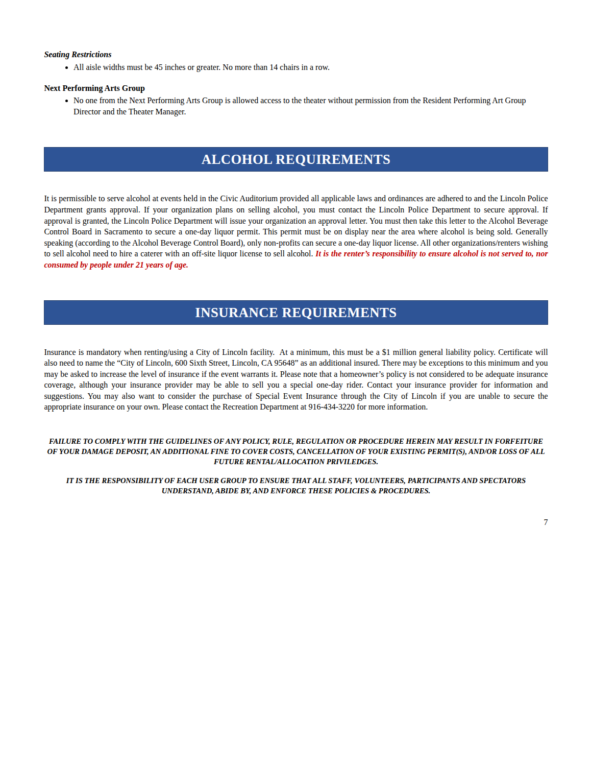Seating Restrictions
All aisle widths must be 45 inches or greater. No more than 14 chairs in a row.
Next Performing Arts Group
No one from the Next Performing Arts Group is allowed access to the theater without permission from the Resident Performing Art Group Director and the Theater Manager.
ALCOHOL REQUIREMENTS
It is permissible to serve alcohol at events held in the Civic Auditorium provided all applicable laws and ordinances are adhered to and the Lincoln Police Department grants approval. If your organization plans on selling alcohol, you must contact the Lincoln Police Department to secure approval. If approval is granted, the Lincoln Police Department will issue your organization an approval letter. You must then take this letter to the Alcohol Beverage Control Board in Sacramento to secure a one-day liquor permit. This permit must be on display near the area where alcohol is being sold. Generally speaking (according to the Alcohol Beverage Control Board), only non-profits can secure a one-day liquor license. All other organizations/renters wishing to sell alcohol need to hire a caterer with an off-site liquor license to sell alcohol. It is the renter’s responsibility to ensure alcohol is not served to, nor consumed by people under 21 years of age.
INSURANCE REQUIREMENTS
Insurance is mandatory when renting/using a City of Lincoln facility. At a minimum, this must be a $1 million general liability policy. Certificate will also need to name the “City of Lincoln, 600 Sixth Street, Lincoln, CA 95648” as an additional insured. There may be exceptions to this minimum and you may be asked to increase the level of insurance if the event warrants it. Please note that a homeowner’s policy is not considered to be adequate insurance coverage, although your insurance provider may be able to sell you a special one-day rider. Contact your insurance provider for information and suggestions. You may also want to consider the purchase of Special Event Insurance through the City of Lincoln if you are unable to secure the appropriate insurance on your own. Please contact the Recreation Department at 916-434-3220 for more information.
FAILURE TO COMPLY WITH THE GUIDELINES OF ANY POLICY, RULE, REGULATION OR PROCEDURE HEREIN MAY RESULT IN FORFEITURE OF YOUR DAMAGE DEPOSIT, AN ADDITIONAL FINE TO COVER COSTS, CANCELLATION OF YOUR EXISTING PERMIT(S), AND/OR LOSS OF ALL FUTURE RENTAL/ALLOCATION PRIVILEDGES.
IT IS THE RESPONSIBILITY OF EACH USER GROUP TO ENSURE THAT ALL STAFF, VOLUNTEERS, PARTICIPANTS AND SPECTATORS UNDERSTAND, ABIDE BY, AND ENFORCE THESE POLICIES & PROCEDURES.
7